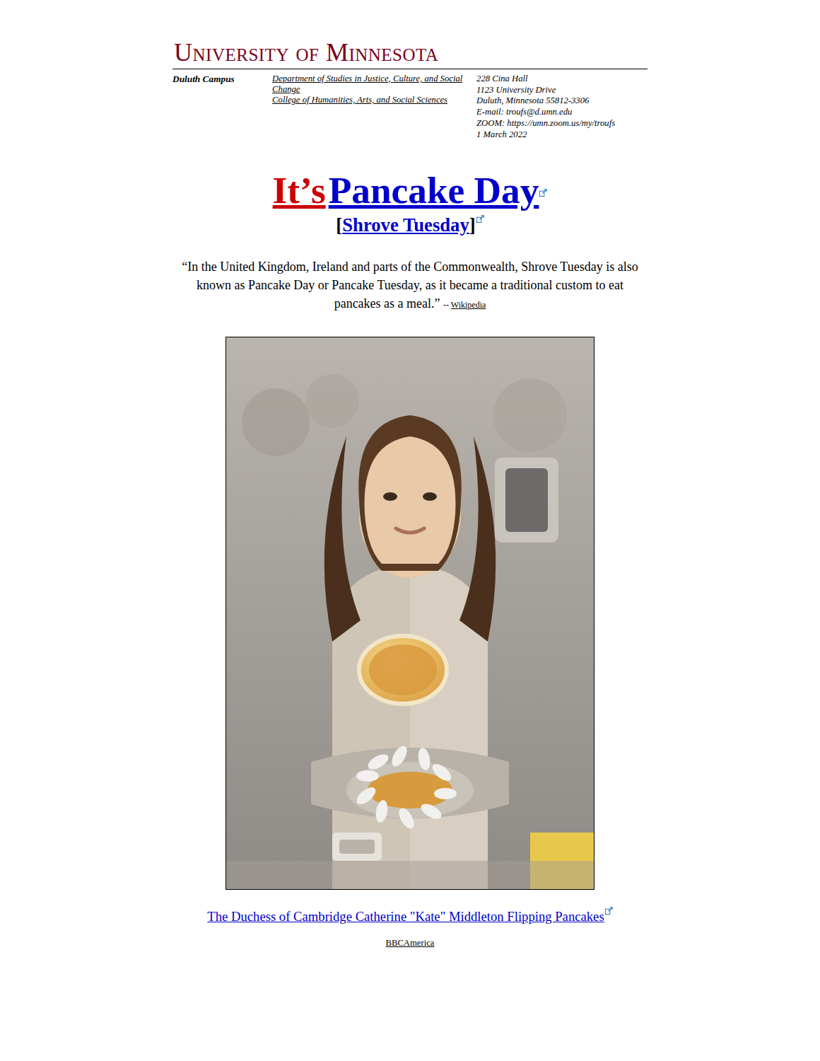University of Minnesota
| Duluth Campus | Department of Studies in Justice, Culture, and Social Change College of Humanities, Arts, and Social Sciences | 228 Cina Hall 1123 University Drive Duluth, Minnesota 55812-3306 E-mail: troufs@d.umn.edu ZOOM: https://umn.zoom.us/my/troufs 1 March 2022 |
It’s Pancake Day
[Shrove Tuesday]
“In the United Kingdom, Ireland and parts of the Commonwealth, Shrove Tuesday is also known as Pancake Day or Pancake Tuesday, as it became a traditional custom to eat pancakes as a meal.” -- Wikipedia
The Duchess of Cambridge Catherine "Kate" Middleton Flipping Pancakes
BBCAmerica